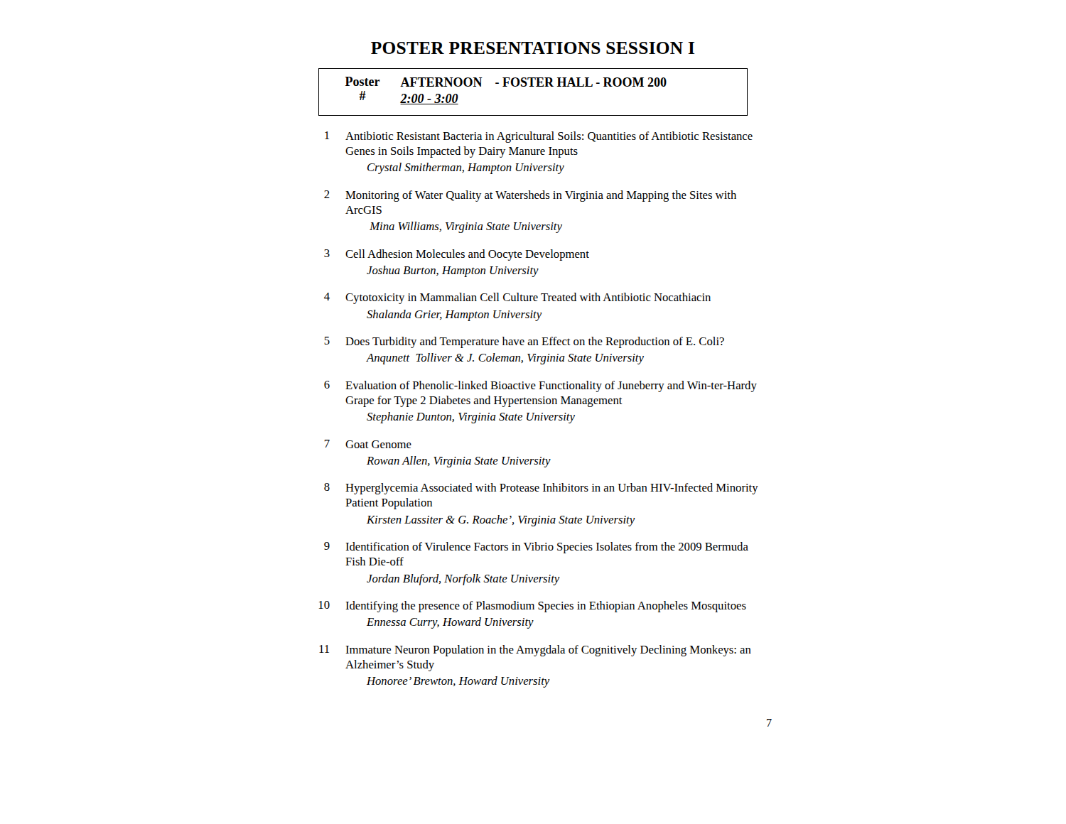POSTER PRESENTATIONS SESSION I
Poster
#
AFTERNOON - FOSTER HALL - ROOM 200
2:00 - 3:00
1
Antibiotic Resistant Bacteria in Agricultural Soils: Quantities of Antibiotic Resistance Genes in Soils Impacted by Dairy Manure Inputs Crystal Smitherman, Hampton University
2
Monitoring of Water Quality at Watersheds in Virginia and Mapping the Sites with ArcGIS Mina Williams, Virginia State University
3
Cell Adhesion Molecules and Oocyte Development Joshua Burton, Hampton University
4
Cytotoxicity in Mammalian Cell Culture Treated with Antibiotic Nocathiacin Shalanda Grier, Hampton University
5
Does Turbidity and Temperature have an Effect on the Reproduction of E. Coli? Anqunett Tolliver & J. Coleman, Virginia State University
6
Evaluation of Phenolic-linked Bioactive Functionality of Juneberry and Win-ter-Hardy Grape for Type 2 Diabetes and Hypertension Management Stephanie Dunton, Virginia State University
7
Goat Genome Rowan Allen, Virginia State University
8
Hyperglycemia Associated with Protease Inhibitors in an Urban HIV-Infected Minority Patient Population Kirsten Lassiter & G. Roache’, Virginia State University
9
Identification of Virulence Factors in Vibrio Species Isolates from the 2009 Bermuda Fish Die-off Jordan Bluford, Norfolk State University
10
Identifying the presence of Plasmodium Species in Ethiopian Anopheles Mosquitoes Ennessa Curry, Howard University
11
Immature Neuron Population in the Amygdala of Cognitively Declining Monkeys: an Alzheimer’s Study Honoree’ Brewton, Howard University
7